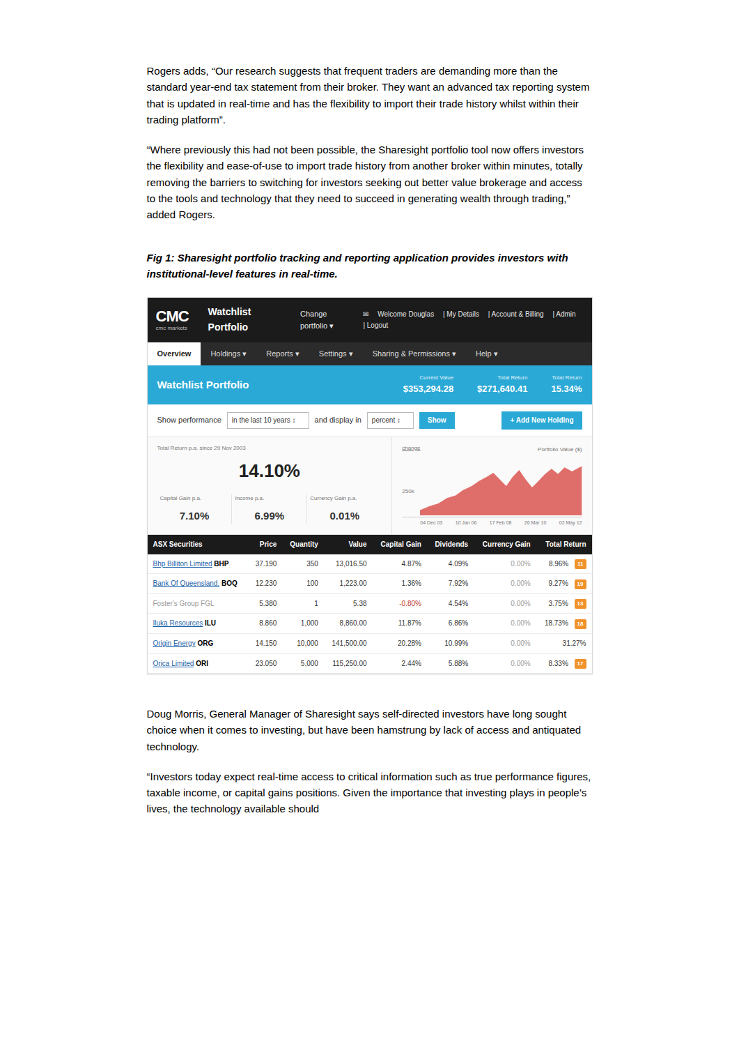Rogers adds, “Our research suggests that frequent traders are demanding more than the standard year-end tax statement from their broker. They want an advanced tax reporting system that is updated in real-time and has the flexibility to import their trade history whilst within their trading platform”.
“Where previously this had not been possible, the Sharesight portfolio tool now offers investors the flexibility and ease-of-use to import trade history from another broker within minutes, totally removing the barriers to switching for investors seeking out better value brokerage and access to the tools and technology that they need to succeed in generating wealth through trading,” added Rogers.
Fig 1: Sharesight portfolio tracking and reporting application provides investors with institutional-level features in real-time.
CMCcmc markets
Watchlist Portfolio
Change portfolio ▾
✉ Welcome Douglas | My Details | Account & Billing | Admin | Logout
Overview
Holdings ▾
Reports ▾
Settings ▾
Sharing & Permissions ▾
Help ▾
Watchlist Portfolio
Current Value $353,294.28
Total Return $271,640.41
Total Return 15.34%
Show performance in the last 10 years ↕ and display in percent ↕ Show + Add New Holding
Total Return p.a. since 29 Nov 2003
14.10%
Capital Gain p.a.
7.10%
Income p.a.
6.99%
Currency Gain p.a.
0.01%
change
Portfolio Value ($)
250k
04 Dec 03 10 Jan 06 17 Feb 08 26 Mar 10 02 May 12
| ASX Securities | Price | Quantity | Value | Capital Gain | Dividends | Currency Gain | Total Return |
| --- | --- | --- | --- | --- | --- | --- | --- |
| Bhp Billiton Limited BHP | 37.190 | 350 | 13,016.50 | 4.87% | 4.09% | 0.00% | 8.96% 11 |
| Bank Of Queensland. BOQ | 12.230 | 100 | 1,223.00 | 1.36% | 7.92% | 0.00% | 9.27% 19 |
| Foster's Group FGL | 5.380 | 1 | 5.38 | -0.80% | 4.54% | 0.00% | 3.75% 13 |
| Iluka Resources ILU | 8.860 | 1,000 | 8,860.00 | 11.87% | 6.86% | 0.00% | 18.73% 18 |
| Origin Energy ORG | 14.150 | 10,000 | 141,500.00 | 20.28% | 10.99% | 0.00% | 31.27% |
| Orica Limited ORI | 23.050 | 5,000 | 115,250.00 | 2.44% | 5.88% | 0.00% | 8.33% 17 |
Doug Morris, General Manager of Sharesight says self-directed investors have long sought choice when it comes to investing, but have been hamstrung by lack of access and antiquated technology.
“Investors today expect real-time access to critical information such as true performance figures, taxable income, or capital gains positions. Given the importance that investing plays in people’s lives, the technology available should